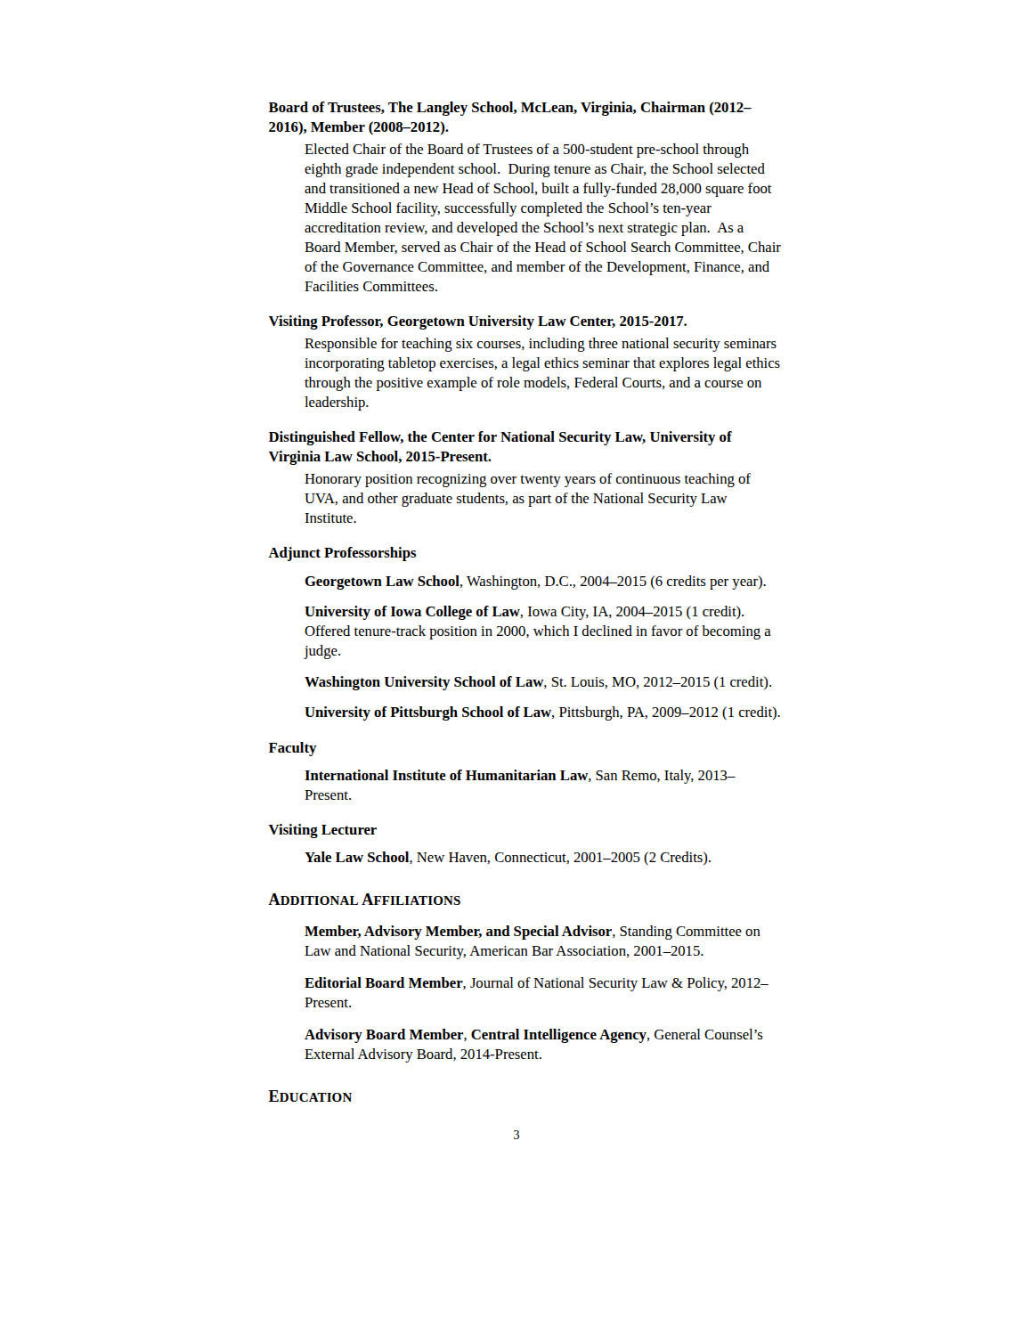Board of Trustees, The Langley School, McLean, Virginia, Chairman (2012–2016), Member (2008–2012).
Elected Chair of the Board of Trustees of a 500-student pre-school through eighth grade independent school. During tenure as Chair, the School selected and transitioned a new Head of School, built a fully-funded 28,000 square foot Middle School facility, successfully completed the School’s ten-year accreditation review, and developed the School’s next strategic plan. As a Board Member, served as Chair of the Head of School Search Committee, Chair of the Governance Committee, and member of the Development, Finance, and Facilities Committees.
Visiting Professor, Georgetown University Law Center, 2015-2017.
Responsible for teaching six courses, including three national security seminars incorporating tabletop exercises, a legal ethics seminar that explores legal ethics through the positive example of role models, Federal Courts, and a course on leadership.
Distinguished Fellow, the Center for National Security Law, University of Virginia Law School, 2015-Present.
Honorary position recognizing over twenty years of continuous teaching of UVA, and other graduate students, as part of the National Security Law Institute.
Adjunct Professorships
Georgetown Law School, Washington, D.C., 2004–2015 (6 credits per year).
University of Iowa College of Law, Iowa City, IA, 2004–2015 (1 credit). Offered tenure-track position in 2000, which I declined in favor of becoming a judge.
Washington University School of Law, St. Louis, MO, 2012–2015 (1 credit).
University of Pittsburgh School of Law, Pittsburgh, PA, 2009–2012 (1 credit).
Faculty
International Institute of Humanitarian Law, San Remo, Italy, 2013–Present.
Visiting Lecturer
Yale Law School, New Haven, Connecticut, 2001–2005 (2 Credits).
ADDITIONAL AFFILIATIONS
Member, Advisory Member, and Special Advisor, Standing Committee on Law and National Security, American Bar Association, 2001–2015.
Editorial Board Member, Journal of National Security Law & Policy, 2012–Present.
Advisory Board Member, Central Intelligence Agency, General Counsel’s External Advisory Board, 2014-Present.
EDUCATION
3